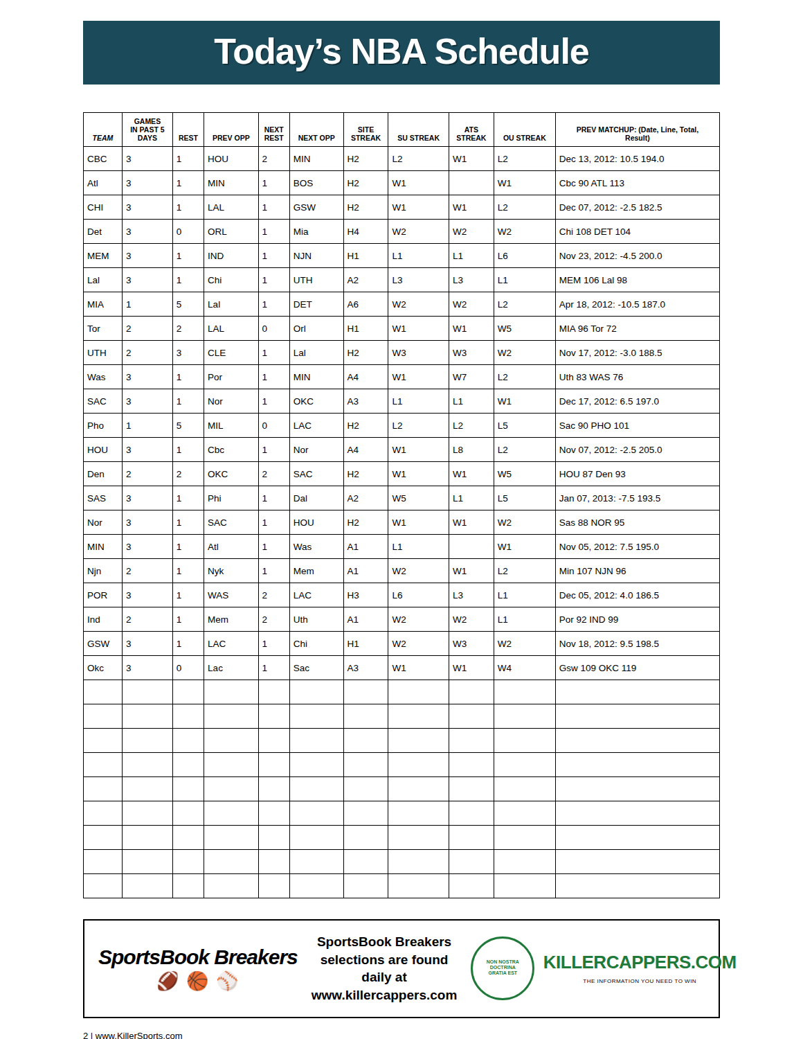Today’s NBA Schedule
| TEAM | GAMES IN PAST 5 DAYS | REST | PREV OPP | NEXT REST | NEXT OPP | SITE STREAK | SU STREAK | ATS STREAK | OU STREAK | PREV MATCHUP: (Date, Line, Total, Result) |
| --- | --- | --- | --- | --- | --- | --- | --- | --- | --- | --- |
| CBC | 3 | 1 | HOU | 2 | MIN | H2 | L2 | W1 | L2 | Dec 13, 2012: 10.5 194.0 |
| Atl | 3 | 1 | MIN | 1 | BOS | H2 | W1 | | W1 | Cbc 90 ATL 113 |
| CHI | 3 | 1 | LAL | 1 | GSW | H2 | W1 | W1 | L2 | Dec 07, 2012: -2.5 182.5 |
| Det | 3 | 0 | ORL | 1 | Mia | H4 | W2 | W2 | W2 | Chi 108 DET 104 |
| MEM | 3 | 1 | IND | 1 | NJN | H1 | L1 | L1 | L6 | Nov 23, 2012: -4.5 200.0 |
| Lal | 3 | 1 | Chi | 1 | UTH | A2 | L3 | L3 | L1 | MEM 106 Lal 98 |
| MIA | 1 | 5 | Lal | 1 | DET | A6 | W2 | W2 | L2 | Apr 18, 2012: -10.5 187.0 |
| Tor | 2 | 2 | LAL | 0 | Orl | H1 | W1 | W1 | W5 | MIA 96 Tor 72 |
| UTH | 2 | 3 | CLE | 1 | Lal | H2 | W3 | W3 | W2 | Nov 17, 2012: -3.0 188.5 |
| Was | 3 | 1 | Por | 1 | MIN | A4 | W1 | W7 | L2 | Uth 83 WAS 76 |
| SAC | 3 | 1 | Nor | 1 | OKC | A3 | L1 | L1 | W1 | Dec 17, 2012: 6.5 197.0 |
| Pho | 1 | 5 | MIL | 0 | LAC | H2 | L2 | L2 | L5 | Sac 90 PHO 101 |
| HOU | 3 | 1 | Cbc | 1 | Nor | A4 | W1 | L8 | L2 | Nov 07, 2012: -2.5 205.0 |
| Den | 2 | 2 | OKC | 2 | SAC | H2 | W1 | W1 | W5 | HOU 87 Den 93 |
| SAS | 3 | 1 | Phi | 1 | Dal | A2 | W5 | L1 | L5 | Jan 07, 2013: -7.5 193.5 |
| Nor | 3 | 1 | SAC | 1 | HOU | H2 | W1 | W1 | W2 | Sas 88 NOR 95 |
| MIN | 3 | 1 | Atl | 1 | Was | A1 | L1 | | W1 | Nov 05, 2012: 7.5 195.0 |
| Njn | 2 | 1 | Nyk | 1 | Mem | A1 | W2 | W1 | L2 | Min 107 NJN 96 |
| POR | 3 | 1 | WAS | 2 | LAC | H3 | L6 | L3 | L1 | Dec 05, 2012: 4.0 186.5 |
| Ind | 2 | 1 | Mem | 2 | Uth | A1 | W2 | W2 | L1 | Por 92 IND 99 |
| GSW | 3 | 1 | LAC | 1 | Chi | H1 | W2 | W3 | W2 | Nov 18, 2012: 9.5 198.5 |
| Okc | 3 | 0 | Lac | 1 | Sac | A3 | W1 | W1 | W4 | Gsw 109 OKC 119 |
SportsBook Breakers
🏈 🏀 ⚾
SportsBook Breakers
selections are found daily at
www.killercappers.com
NON NOSTRA
DOCTRINA
GRATIA EST KILLERCAPPERS.COM
THE INFORMATION YOU NEED TO WIN
2 | www.KillerSports.com